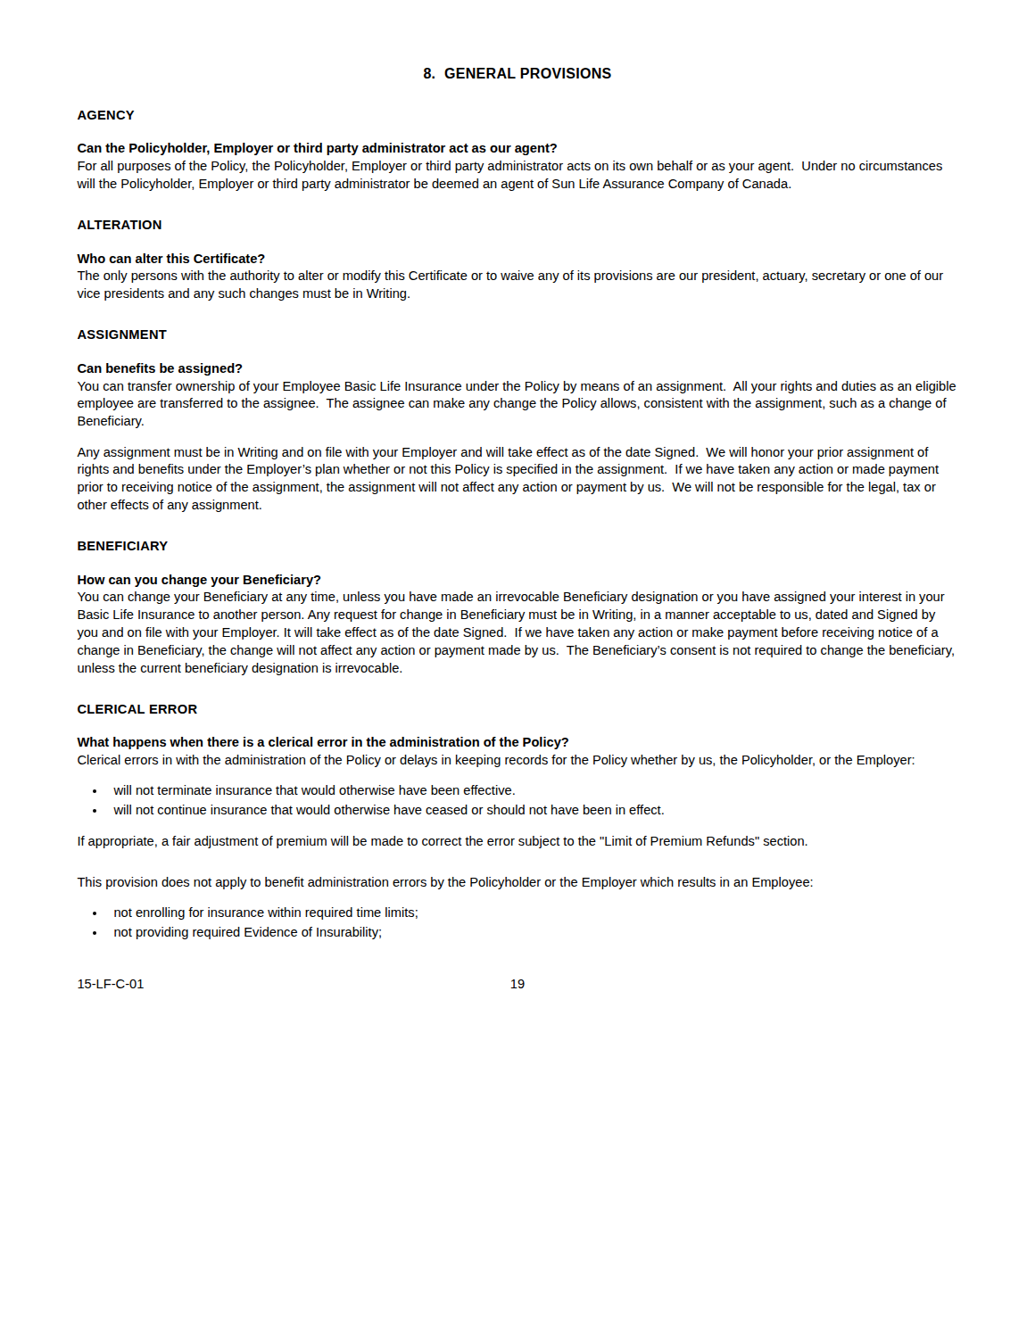8. GENERAL PROVISIONS
AGENCY
Can the Policyholder, Employer or third party administrator act as our agent?
For all purposes of the Policy, the Policyholder, Employer or third party administrator acts on its own behalf or as your agent. Under no circumstances will the Policyholder, Employer or third party administrator be deemed an agent of Sun Life Assurance Company of Canada.
ALTERATION
Who can alter this Certificate?
The only persons with the authority to alter or modify this Certificate or to waive any of its provisions are our president, actuary, secretary or one of our vice presidents and any such changes must be in Writing.
ASSIGNMENT
Can benefits be assigned?
You can transfer ownership of your Employee Basic Life Insurance under the Policy by means of an assignment. All your rights and duties as an eligible employee are transferred to the assignee. The assignee can make any change the Policy allows, consistent with the assignment, such as a change of Beneficiary.
Any assignment must be in Writing and on file with your Employer and will take effect as of the date Signed. We will honor your prior assignment of rights and benefits under the Employer’s plan whether or not this Policy is specified in the assignment. If we have taken any action or made payment prior to receiving notice of the assignment, the assignment will not affect any action or payment by us. We will not be responsible for the legal, tax or other effects of any assignment.
BENEFICIARY
How can you change your Beneficiary?
You can change your Beneficiary at any time, unless you have made an irrevocable Beneficiary designation or you have assigned your interest in your Basic Life Insurance to another person. Any request for change in Beneficiary must be in Writing, in a manner acceptable to us, dated and Signed by you and on file with your Employer. It will take effect as of the date Signed. If we have taken any action or make payment before receiving notice of a change in Beneficiary, the change will not affect any action or payment made by us. The Beneficiary’s consent is not required to change the beneficiary, unless the current beneficiary designation is irrevocable.
CLERICAL ERROR
What happens when there is a clerical error in the administration of the Policy?
Clerical errors in with the administration of the Policy or delays in keeping records for the Policy whether by us, the Policyholder, or the Employer:
will not terminate insurance that would otherwise have been effective.
will not continue insurance that would otherwise have ceased or should not have been in effect.
If appropriate, a fair adjustment of premium will be made to correct the error subject to the "Limit of Premium Refunds" section.
This provision does not apply to benefit administration errors by the Policyholder or the Employer which results in an Employee:
not enrolling for insurance within required time limits;
not providing required Evidence of Insurability;
15-LF-C-01 19